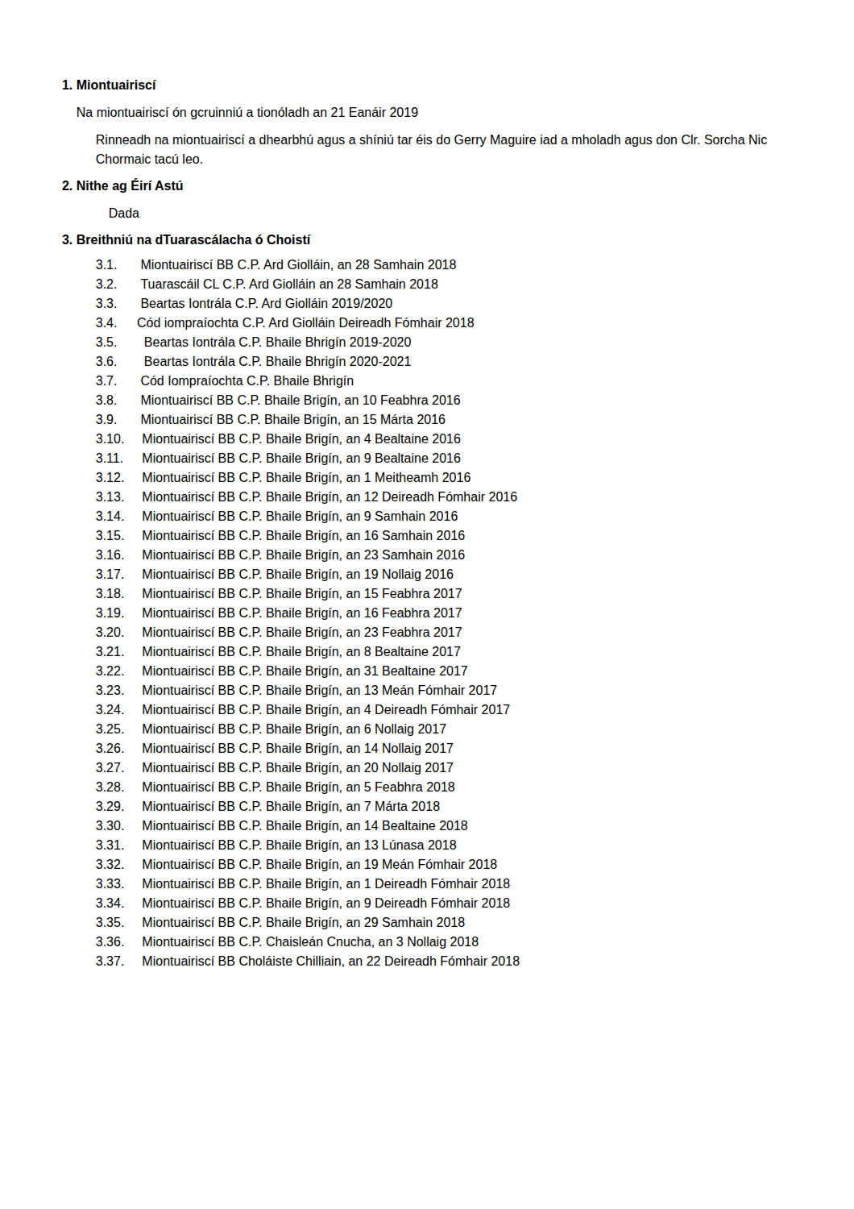Miontuairiscí
Na miontuairiscí ón gcruinniú a tionóladh an 21 Eanáir 2019
Rinneadh na miontuairiscí a dhearbhú agus a shíniú tar éis do Gerry Maguire iad a mholadh agus don Clr. Sorcha Nic Chormaic tacú leo.
Nithe ag Éirí Astú
Dada
Breithniú na dTuarascálacha ó Choistí
3.1. Miontuairiscí BB C.P. Ard Giolláin, an 28 Samhain 2018
3.2. Tuarascáil CL C.P. Ard Giolláin an 28 Samhain 2018
3.3. Beartas Iontrála C.P. Ard Giolláin 2019/2020
3.4. Cód iompraíochta C.P. Ard Giolláin Deireadh Fómhair 2018
3.5. Beartas Iontrála C.P. Bhaile Bhrigín 2019-2020
3.6. Beartas Iontrála C.P. Bhaile Bhrigín 2020-2021
3.7. Cód Iompraíochta C.P. Bhaile Bhrigín
3.8. Miontuairiscí BB C.P. Bhaile Brigín, an 10 Feabhra 2016
3.9. Miontuairiscí BB C.P. Bhaile Brigín, an 15 Márta 2016
3.10. Miontuairiscí BB C.P. Bhaile Brigín, an 4 Bealtaine 2016
3.11. Miontuairiscí BB C.P. Bhaile Brigín, an 9 Bealtaine 2016
3.12. Miontuairiscí BB C.P. Bhaile Brigín, an 1 Meitheamh 2016
3.13. Miontuairiscí BB C.P. Bhaile Brigín, an 12 Deireadh Fómhair 2016
3.14. Miontuairiscí BB C.P. Bhaile Brigín, an 9 Samhain 2016
3.15. Miontuairiscí BB C.P. Bhaile Brigín, an 16 Samhain 2016
3.16. Miontuairiscí BB C.P. Bhaile Brigín, an 23 Samhain 2016
3.17. Miontuairiscí BB C.P. Bhaile Brigín, an 19 Nollaig 2016
3.18. Miontuairiscí BB C.P. Bhaile Brigín, an 15 Feabhra 2017
3.19. Miontuairiscí BB C.P. Bhaile Brigín, an 16 Feabhra 2017
3.20. Miontuairiscí BB C.P. Bhaile Brigín, an 23 Feabhra 2017
3.21. Miontuairiscí BB C.P. Bhaile Brigín, an 8 Bealtaine 2017
3.22. Miontuairiscí BB C.P. Bhaile Brigín, an 31 Bealtaine 2017
3.23. Miontuairiscí BB C.P. Bhaile Brigín, an 13 Meán Fómhair 2017
3.24. Miontuairiscí BB C.P. Bhaile Brigín, an 4 Deireadh Fómhair 2017
3.25. Miontuairiscí BB C.P. Bhaile Brigín, an 6 Nollaig 2017
3.26. Miontuairiscí BB C.P. Bhaile Brigín, an 14 Nollaig 2017
3.27. Miontuairiscí BB C.P. Bhaile Brigín, an 20 Nollaig 2017
3.28. Miontuairiscí BB C.P. Bhaile Brigín, an 5 Feabhra 2018
3.29. Miontuairiscí BB C.P. Bhaile Brigín, an 7 Márta 2018
3.30. Miontuairiscí BB C.P. Bhaile Brigín, an 14 Bealtaine 2018
3.31. Miontuairiscí BB C.P. Bhaile Brigín, an 13 Lúnasa 2018
3.32. Miontuairiscí BB C.P. Bhaile Brigín, an 19 Meán Fómhair 2018
3.33. Miontuairiscí BB C.P. Bhaile Brigín, an 1 Deireadh Fómhair 2018
3.34. Miontuairiscí BB C.P. Bhaile Brigín, an 9 Deireadh Fómhair 2018
3.35. Miontuairiscí BB C.P. Bhaile Brigín, an 29 Samhain 2018
3.36. Miontuairiscí BB C.P. Chaisleán Cnucha, an 3 Nollaig 2018
3.37. Miontuairiscí BB Choláiste Chilliain, an 22 Deireadh Fómhair 2018